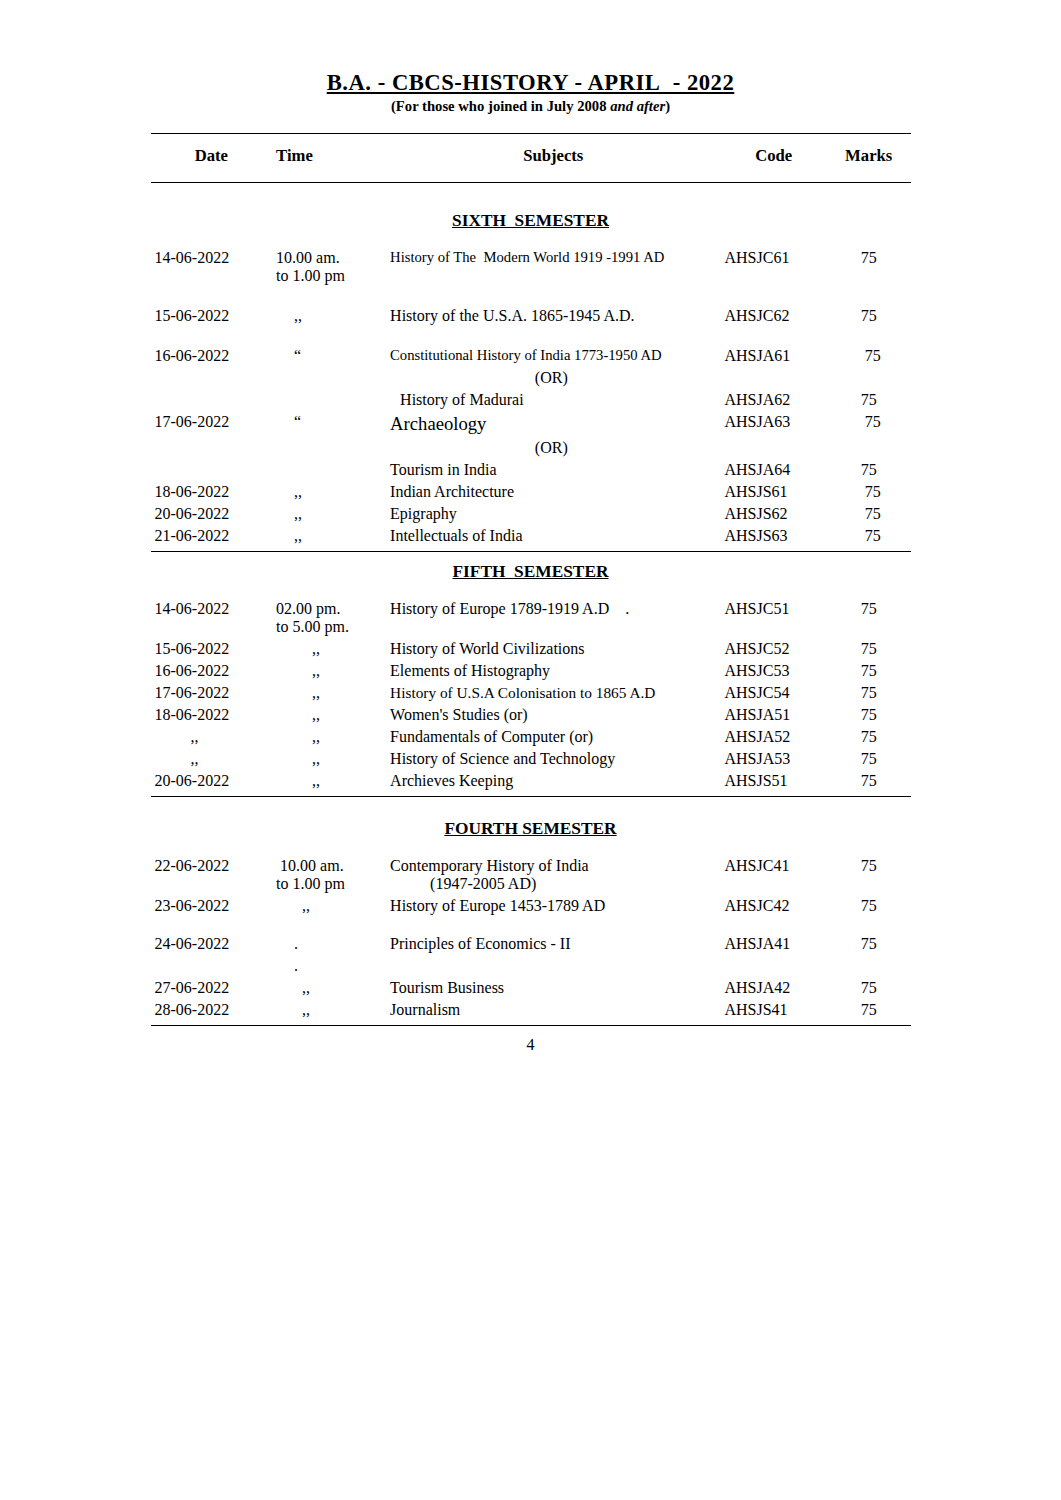B.A. - CBCS-HISTORY - APRIL - 2022
(For those who joined in July 2008 and after)
| Date | Time | Subjects | Code | Marks |
| --- | --- | --- | --- | --- |
| SIXTH SEMESTER |
| 14-06-2022 | 10.00 am. to 1.00 pm | History of The Modern World 1919 -1991 AD | AHSJC61 | 75 |
| 15-06-2022 | ,, | History of the U.S.A. 1865-1945 A.D. | AHSJC62 | 75 |
| 16-06-2022 | “ | Constitutional History of India 1773-1950 AD | AHSJA61 | 75 |
| | | (OR) | | |
| | | History of Madurai | AHSJA62 | 75 |
| 17-06-2022 | “ | Archaeology | AHSJA63 | 75 |
| | | (OR) | | |
| | | Tourism in India | AHSJA64 | 75 |
| 18-06-2022 | ,, | Indian Architecture | AHSJS61 | 75 |
| 20-06-2022 | ,, | Epigraphy | AHSJS62 | 75 |
| 21-06-2022 | ,, | Intellectuals of India | AHSJS63 | 75 |
| FIFTH SEMESTER |
| 14-06-2022 | 02.00 pm. to 5.00 pm. | History of Europe 1789-1919 A.D . | AHSJC51 | 75 |
| 15-06-2022 | ,, | History of World Civilizations | AHSJC52 | 75 |
| 16-06-2022 | ,, | Elements of Histography | AHSJC53 | 75 |
| 17-06-2022 | ,, | History of U.S.A Colonisation to 1865 A.D | AHSJC54 | 75 |
| 18-06-2022 | ,, | Women's Studies (or) | AHSJA51 | 75 |
| ,, | ,, | Fundamentals of Computer (or) | AHSJA52 | 75 |
| ,, | ,, | History of Science and Technology | AHSJA53 | 75 |
| 20-06-2022 | ,, | Archieves Keeping | AHSJS51 | 75 |
| FOURTH SEMESTER |
| 22-06-2022 | 10.00 am. to 1.00 pm | Contemporary History of India (1947-2005 AD) | AHSJC41 | 75 |
| 23-06-2022 | ,, | History of Europe 1453-1789 AD | AHSJC42 | 75 |
| 24-06-2022 | . | Principles of Economics - II | AHSJA41 | 75 |
| | . | | | |
| 27-06-2022 | ,, | Tourism Business | AHSJA42 | 75 |
| 28-06-2022 | ,, | Journalism | AHSJS41 | 75 |
4